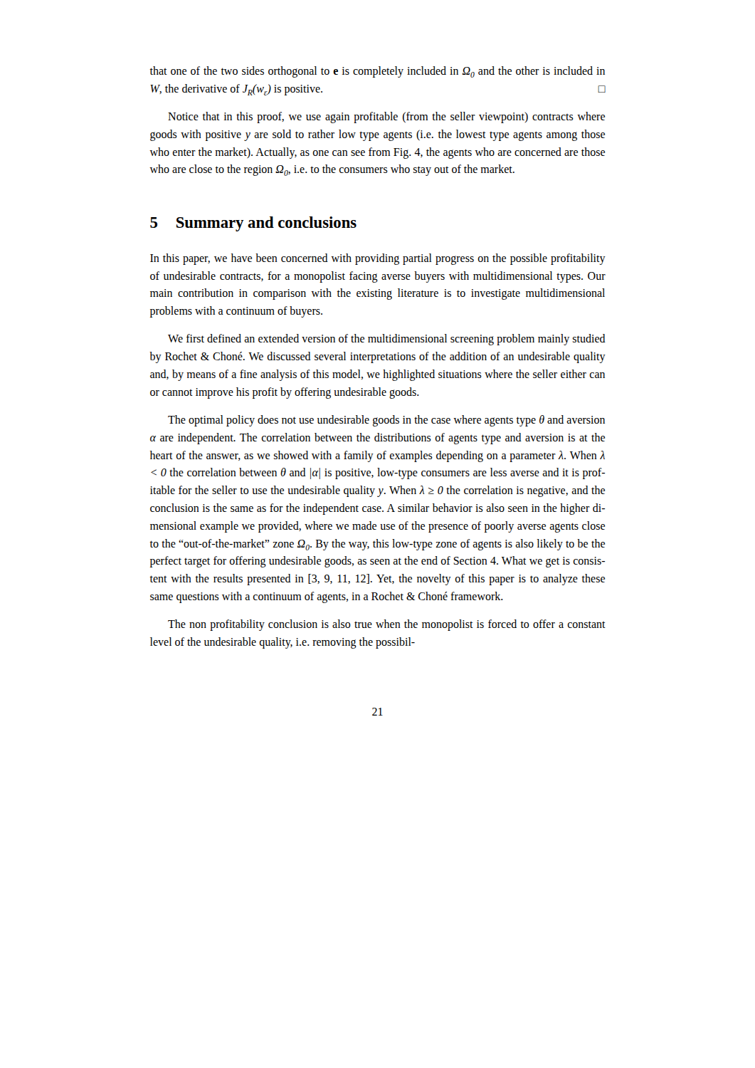that one of the two sides orthogonal to e is completely included in Ω0 and the other is included in W, the derivative of JR(wε) is positive. □
Notice that in this proof, we use again profitable (from the seller viewpoint) contracts where goods with positive y are sold to rather low type agents (i.e. the lowest type agents among those who enter the market). Actually, as one can see from Fig. 4, the agents who are concerned are those who are close to the region Ω0, i.e. to the consumers who stay out of the market.
5 Summary and conclusions
In this paper, we have been concerned with providing partial progress on the possible profitability of undesirable contracts, for a monopolist facing averse buyers with multidimensional types. Our main contribution in comparison with the existing literature is to investigate multidimensional problems with a continuum of buyers.
We first defined an extended version of the multidimensional screening problem mainly studied by Rochet & Choné. We discussed several interpretations of the addition of an undesirable quality and, by means of a fine analysis of this model, we highlighted situations where the seller either can or cannot improve his profit by offering undesirable goods.
The optimal policy does not use undesirable goods in the case where agents type θ and aversion α are independent. The correlation between the distributions of agents type and aversion is at the heart of the answer, as we showed with a family of examples depending on a parameter λ. When λ < 0 the correlation between θ and |α| is positive, low-type consumers are less averse and it is profitable for the seller to use the undesirable quality y. When λ ≥ 0 the correlation is negative, and the conclusion is the same as for the independent case. A similar behavior is also seen in the higher dimensional example we provided, where we made use of the presence of poorly averse agents close to the “out-of-the-market” zone Ω0. By the way, this low-type zone of agents is also likely to be the perfect target for offering undesirable goods, as seen at the end of Section 4. What we get is consistent with the results presented in [3, 9, 11, 12]. Yet, the novelty of this paper is to analyze these same questions with a continuum of agents, in a Rochet & Choné framework.
The non profitability conclusion is also true when the monopolist is forced to offer a constant level of the undesirable quality, i.e. removing the possibil-
21